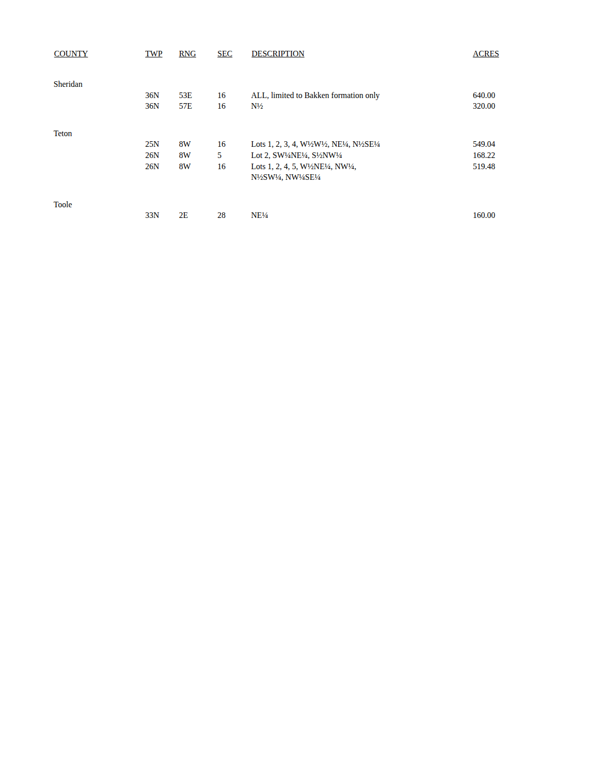| COUNTY | TWP | RNG | SEC | DESCRIPTION | ACRES |
| --- | --- | --- | --- | --- | --- |
| Sheridan | | | | | |
| | 36N | 53E | 16 | ALL, limited to Bakken formation only | 640.00 |
| | 36N | 57E | 16 | N½ | 320.00 |
| Teton | | | | | |
| | 25N | 8W | 16 | Lots 1, 2, 3, 4, W½W½, NE¼, N½SE¼ | 549.04 |
| | 26N | 8W | 5 | Lot 2, SW¼NE¼, S½NW¼ | 168.22 |
| | 26N | 8W | 16 | Lots 1, 2, 4, 5, W½NE¼, NW¼, N½SW¼, NW¼SE¼ | 519.48 |
| Toole | | | | | |
| | 33N | 2E | 28 | NE¼ | 160.00 |